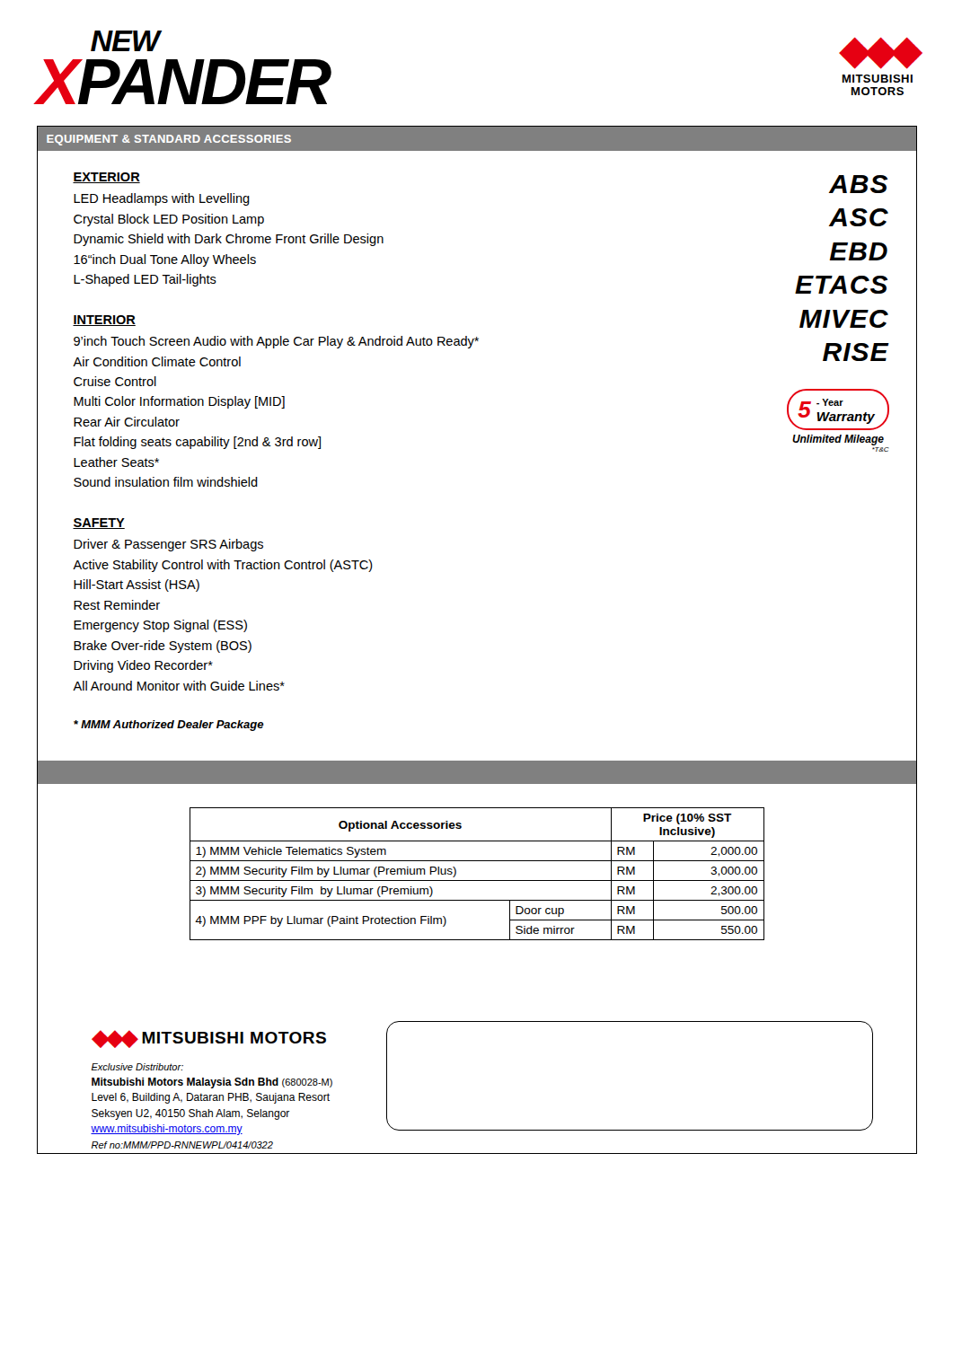NEW
XPANDER
◆◆◆ MITSUBISHI MOTORS
EQUIPMENT & STANDARD ACCESSORIES
EXTERIOR
LED Headlamps with Levelling
Crystal Block LED Position Lamp
Dynamic Shield with Dark Chrome Front Grille Design
16“inch Dual Tone Alloy Wheels
L-Shaped LED Tail-lights
INTERIOR
9’inch Touch Screen Audio with Apple Car Play & Android Auto Ready*
Air Condition Climate Control
Cruise Control
Multi Color Information Display [MID]
Rear Air Circulator
Flat folding seats capability [2nd & 3rd row]
Leather Seats*
Sound insulation film windshield
SAFETY
Driver & Passenger SRS Airbags
Active Stability Control with Traction Control (ASTC)
Hill-Start Assist (HSA)
Rest Reminder
Emergency Stop Signal (ESS)
Brake Over-ride System (BOS)
Driving Video Recorder*
All Around Monitor with Guide Lines*
* MMM Authorized Dealer Package
ABS
ASC
EBD
ETACS
MIVEC
RISE
5 - Year
Warranty
Unlimited Mileage
*T&C
| Optional Accessories | Price (10% SST Inclusive) |
| --- | --- |
| 1) MMM Vehicle Telematics System | RM | 2,000.00 |
| 2) MMM Security Film by Llumar (Premium Plus) | RM | 3,000.00 |
| 3) MMM Security Film by Llumar (Premium) | RM | 2,300.00 |
| 4) MMM PPF by Llumar (Paint Protection Film) | Door cup | RM | 500.00 |
| Side mirror | RM | 550.00 |
◆◆◆ MITSUBISHI MOTORS
Exclusive Distributor:
Mitsubishi Motors Malaysia Sdn Bhd (680028-M)
Level 6, Building A, Dataran PHB, Saujana Resort
Seksyen U2, 40150 Shah Alam, Selangor
www.mitsubishi-motors.com.my
Ref no:MMM/PPD-RNNEWPL/0414/0322